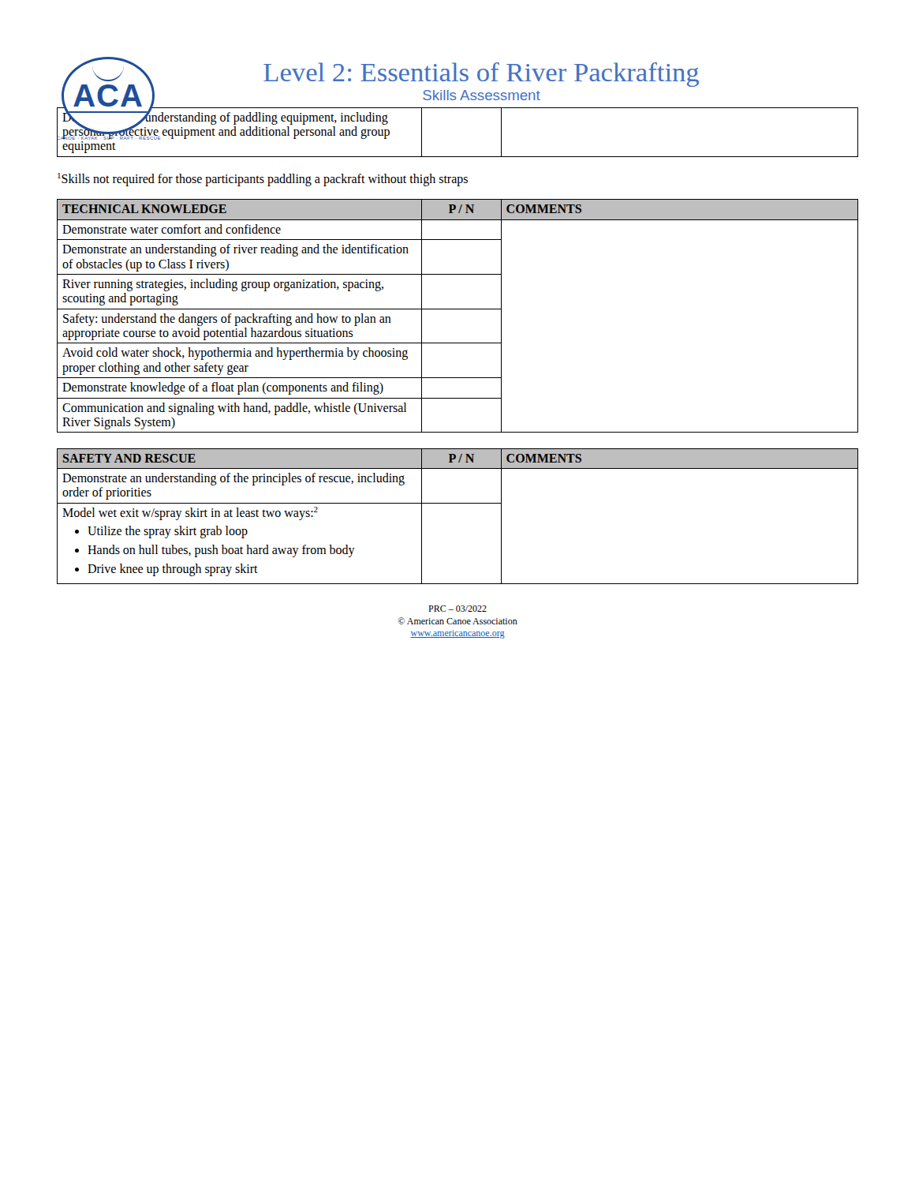ACA
CANOE · KAYAK · SUP · RAFT · RESCUE
Level 2: Essentials of River Packrafting
Skills Assessment
| Demonstrate an understanding of paddling equipment, including personal protective equipment and additional personal and group equipment | | |
1Skills not required for those participants paddling a packraft without thigh straps
| TECHNICAL KNOWLEDGE | P / N | COMMENTS |
| --- | --- | --- |
| Demonstrate water comfort and confidence | | |
| Demonstrate an understanding of river reading and the identification of obstacles (up to Class I rivers) | |
| River running strategies, including group organization, spacing, scouting and portaging | |
| Safety: understand the dangers of packrafting and how to plan an appropriate course to avoid potential hazardous situations | |
| Avoid cold water shock, hypothermia and hyperthermia by choosing proper clothing and other safety gear | |
| Demonstrate knowledge of a float plan (components and filing) | |
| Communication and signaling with hand, paddle, whistle (Universal River Signals System) | |
| SAFETY AND RESCUE | P / N | COMMENTS |
| --- | --- | --- |
| Demonstrate an understanding of the principles of rescue, including order of priorities | | |
| Model wet exit w/spray skirt in at least two ways: 2 Utilize the spray skirt grab loop Hands on hull tubes, push boat hard away from body Drive knee up through spray skirt | |
PRC – 03/2022
© American Canoe Association
www.americancanoe.org